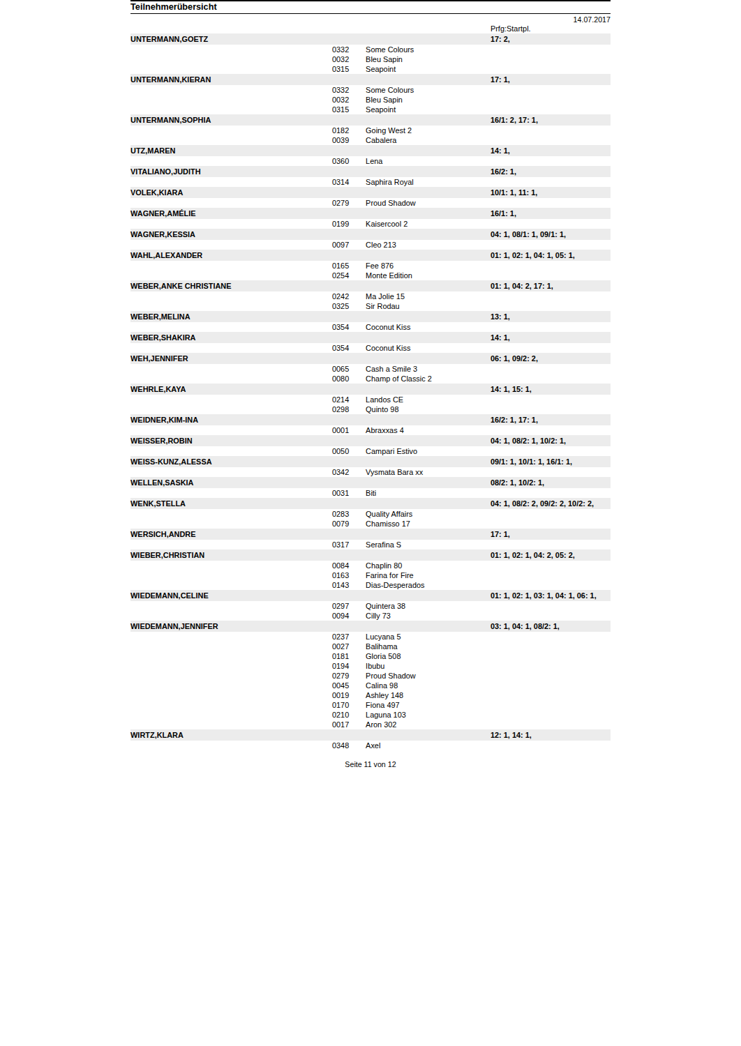Teilnehmerübersicht
14.07.2017
| | | | Prfg:Startpl. |
| UNTERMANN,GOETZ | | | 17: 2, |
| | 0332 | Some Colours | |
| | 0032 | Bleu Sapin | |
| | 0315 | Seapoint | |
| UNTERMANN,KIERAN | | | 17: 1, |
| | 0332 | Some Colours | |
| | 0032 | Bleu Sapin | |
| | 0315 | Seapoint | |
| UNTERMANN,SOPHIA | | | 16/1: 2, 17: 1, |
| | 0182 | Going West 2 | |
| | 0039 | Cabalera | |
| UTZ,MAREN | | | 14: 1, |
| | 0360 | Lena | |
| VITALIANO,JUDITH | | | 16/2: 1, |
| | 0314 | Saphira Royal | |
| VOLEK,KIARA | | | 10/1: 1, 11: 1, |
| | 0279 | Proud Shadow | |
| WAGNER,AMÉLIE | | | 16/1: 1, |
| | 0199 | Kaisercool 2 | |
| WAGNER,KESSIA | | | 04: 1, 08/1: 1, 09/1: 1, |
| | 0097 | Cleo 213 | |
| WAHL,ALEXANDER | | | 01: 1, 02: 1, 04: 1, 05: 1, |
| | 0165 | Fee 876 | |
| | 0254 | Monte Edition | |
| WEBER,ANKE CHRISTIANE | | | 01: 1, 04: 2, 17: 1, |
| | 0242 | Ma Jolie 15 | |
| | 0325 | Sir Rodau | |
| WEBER,MELINA | | | 13: 1, |
| | 0354 | Coconut Kiss | |
| WEBER,SHAKIRA | | | 14: 1, |
| | 0354 | Coconut Kiss | |
| WEH,JENNIFER | | | 06: 1, 09/2: 2, |
| | 0065 | Cash a Smile 3 | |
| | 0080 | Champ of Classic 2 | |
| WEHRLE,KAYA | | | 14: 1, 15: 1, |
| | 0214 | Landos CE | |
| | 0298 | Quinto 98 | |
| WEIDNER,KIM-INA | | | 16/2: 1, 17: 1, |
| | 0001 | Abraxxas 4 | |
| WEISSER,ROBIN | | | 04: 1, 08/2: 1, 10/2: 1, |
| | 0050 | Campari Estivo | |
| WEISS-KUNZ,ALESSA | | | 09/1: 1, 10/1: 1, 16/1: 1, |
| | 0342 | Vysmata Bara xx | |
| WELLEN,SASKIA | | | 08/2: 1, 10/2: 1, |
| | 0031 | Biti | |
| WENK,STELLA | | | 04: 1, 08/2: 2, 09/2: 2, 10/2: 2, |
| | 0283 | Quality Affairs | |
| | 0079 | Chamisso 17 | |
| WERSICH,ANDRE | | | 17: 1, |
| | 0317 | Serafina S | |
| WIEBER,CHRISTIAN | | | 01: 1, 02: 1, 04: 2, 05: 2, |
| | 0084 | Chaplin 80 | |
| | 0163 | Farina for Fire | |
| | 0143 | Dias-Desperados | |
| WIEDEMANN,CELINE | | | 01: 1, 02: 1, 03: 1, 04: 1, 06: 1, |
| | 0297 | Quintera 38 | |
| | 0094 | Cilly 73 | |
| WIEDEMANN,JENNIFER | | | 03: 1, 04: 1, 08/2: 1, |
| | 0237 | Lucyana 5 | |
| | 0027 | Balihama | |
| | 0181 | Gloria 508 | |
| | 0194 | Ibubu | |
| | 0279 | Proud Shadow | |
| | 0045 | Calina 98 | |
| | 0019 | Ashley 148 | |
| | 0170 | Fiona 497 | |
| | 0210 | Laguna 103 | |
| | 0017 | Aron 302 | |
| WIRTZ,KLARA | | | 12: 1, 14: 1, |
| | 0348 | Axel | |
Seite 11 von 12